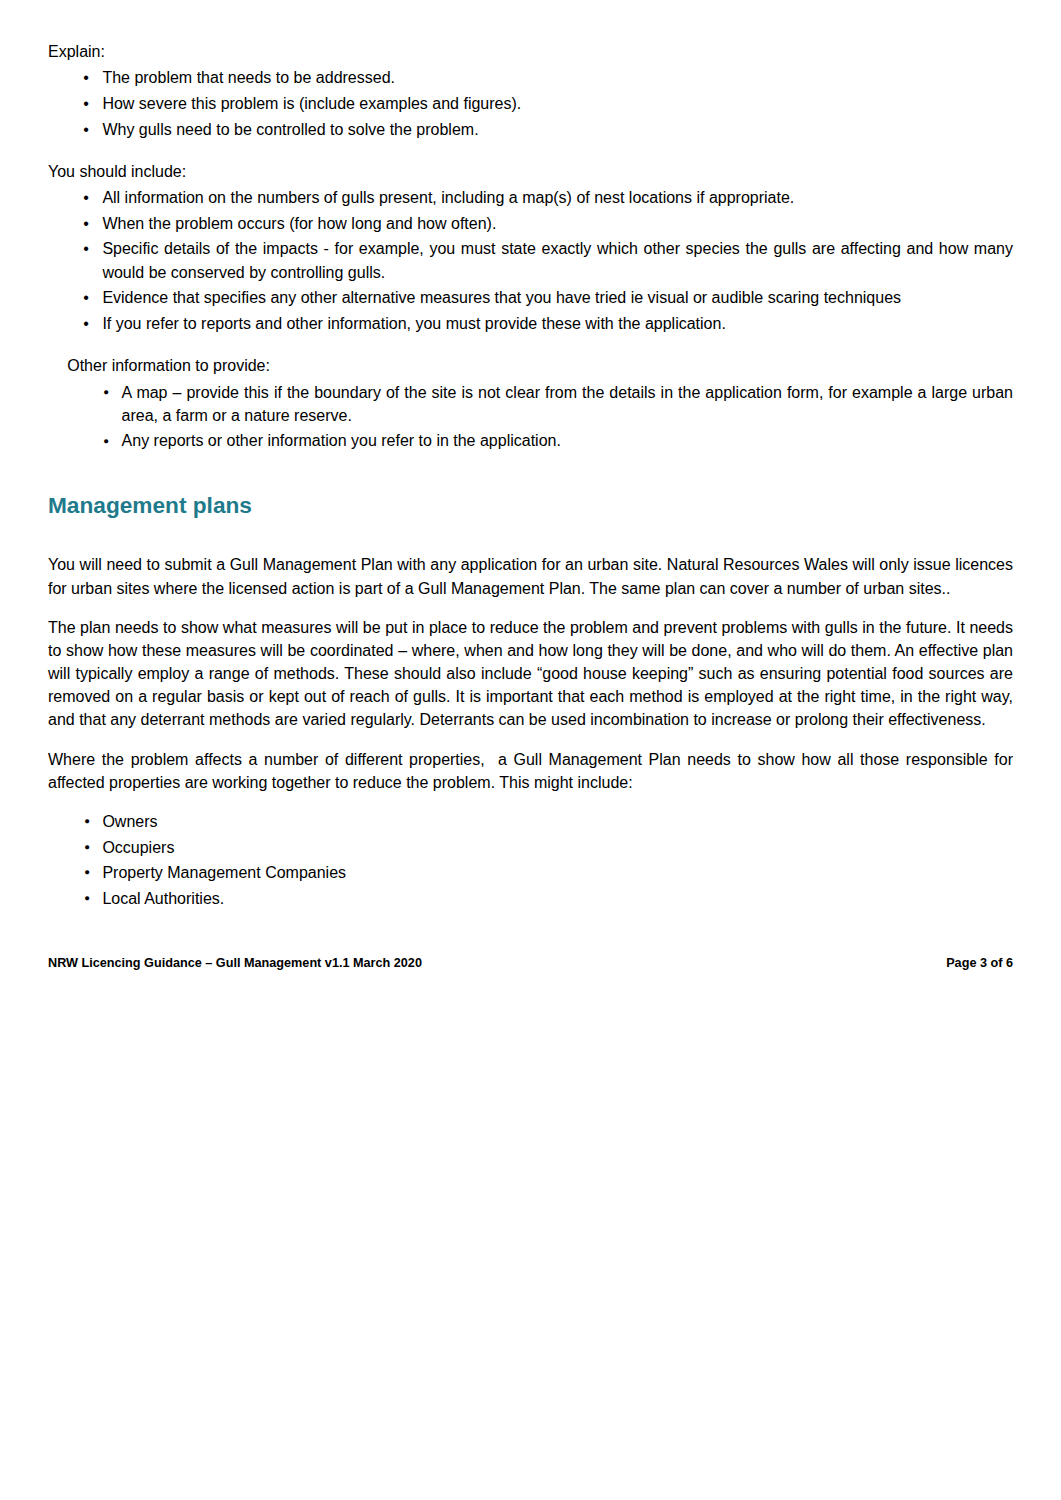Explain:
The problem that needs to be addressed.
How severe this problem is (include examples and figures).
Why gulls need to be controlled to solve the problem.
You should include:
All information on the numbers of gulls present, including a map(s) of nest locations if appropriate.
When the problem occurs (for how long and how often).
Specific details of the impacts - for example, you must state exactly which other species the gulls are affecting and how many would be conserved by controlling gulls.
Evidence that specifies any other alternative measures that you have tried ie visual or audible scaring techniques
If you refer to reports and other information, you must provide these with the application.
Other information to provide:
A map – provide this if the boundary of the site is not clear from the details in the application form, for example a large urban area, a farm or a nature reserve.
Any reports or other information you refer to in the application.
Management plans
You will need to submit a Gull Management Plan with any application for an urban site. Natural Resources Wales will only issue licences for urban sites where the licensed action is part of a Gull Management Plan. The same plan can cover a number of urban sites..
The plan needs to show what measures will be put in place to reduce the problem and prevent problems with gulls in the future. It needs to show how these measures will be coordinated – where, when and how long they will be done, and who will do them. An effective plan will typically employ a range of methods. These should also include “good house keeping” such as ensuring potential food sources are removed on a regular basis or kept out of reach of gulls. It is important that each method is employed at the right time, in the right way, and that any deterrant methods are varied regularly. Deterrants can be used incombination to increase or prolong their effectiveness.
Where the problem affects a number of different properties, a Gull Management Plan needs to show how all those responsible for affected properties are working together to reduce the problem. This might include:
Owners
Occupiers
Property Management Companies
Local Authorities.
NRW Licencing Guidance – Gull Management v1.1 March 2020 Page 3 of 6